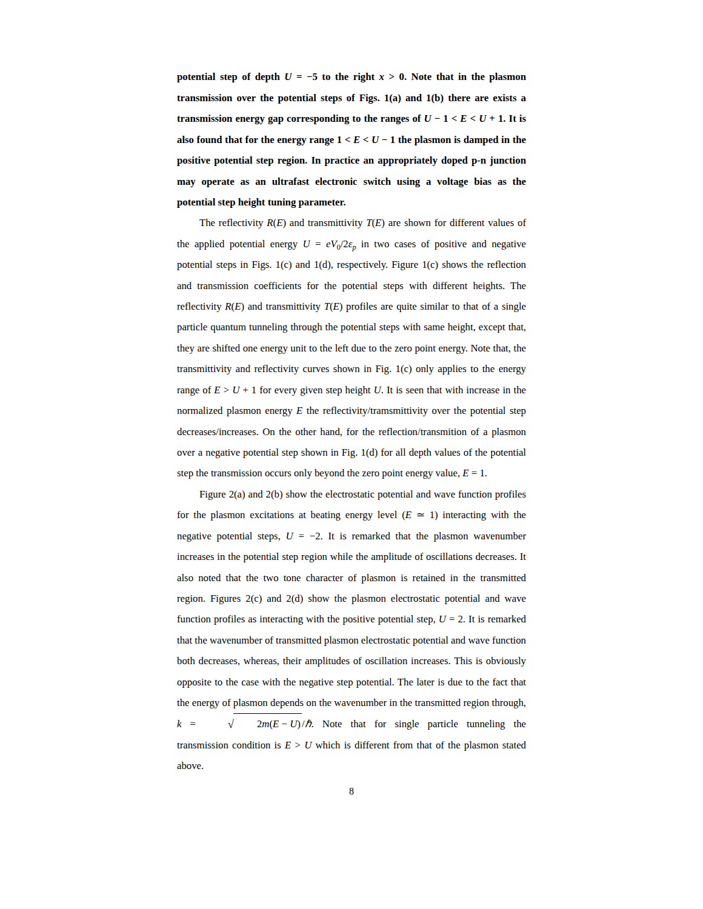potential step of depth U = −5 to the right x > 0. Note that in the plasmon transmission over the potential steps of Figs. 1(a) and 1(b) there are exists a transmission energy gap corresponding to the ranges of U − 1 < E < U + 1. It is also found that for the energy range 1 < E < U − 1 the plasmon is damped in the positive potential step region. In practice an appropriately doped p-n junction may operate as an ultrafast electronic switch using a voltage bias as the potential step height tuning parameter.
The reflectivity R(E) and transmittivity T(E) are shown for different values of the applied potential energy U = eV0/2εp in two cases of positive and negative potential steps in Figs. 1(c) and 1(d), respectively. Figure 1(c) shows the reflection and transmission coefficients for the potential steps with different heights. The reflectivity R(E) and transmittivity T(E) profiles are quite similar to that of a single particle quantum tunneling through the potential steps with same height, except that, they are shifted one energy unit to the left due to the zero point energy. Note that, the transmittivity and reflectivity curves shown in Fig. 1(c) only applies to the energy range of E > U + 1 for every given step height U. It is seen that with increase in the normalized plasmon energy E the reflectivity/tramsmittivity over the potential step decreases/increases. On the other hand, for the reflection/transmition of a plasmon over a negative potential step shown in Fig. 1(d) for all depth values of the potential step the transmission occurs only beyond the zero point energy value, E = 1.
Figure 2(a) and 2(b) show the electrostatic potential and wave function profiles for the plasmon excitations at beating energy level (E ≃ 1) interacting with the negative potential steps, U = −2. It is remarked that the plasmon wavenumber increases in the potential step region while the amplitude of oscillations decreases. It also noted that the two tone character of plasmon is retained in the transmitted region. Figures 2(c) and 2(d) show the plasmon electrostatic potential and wave function profiles as interacting with the positive potential step, U = 2. It is remarked that the wavenumber of transmitted plasmon electrostatic potential and wave function both decreases, whereas, their amplitudes of oscillation increases. This is obviously opposite to the case with the negative step potential. The later is due to the fact that the energy of plasmon depends on the wavenumber in the transmitted region through, k = 2m(E − U)/ℏ. Note that for single particle tunneling the transmission condition is E > U which is different from that of the plasmon stated above.
8